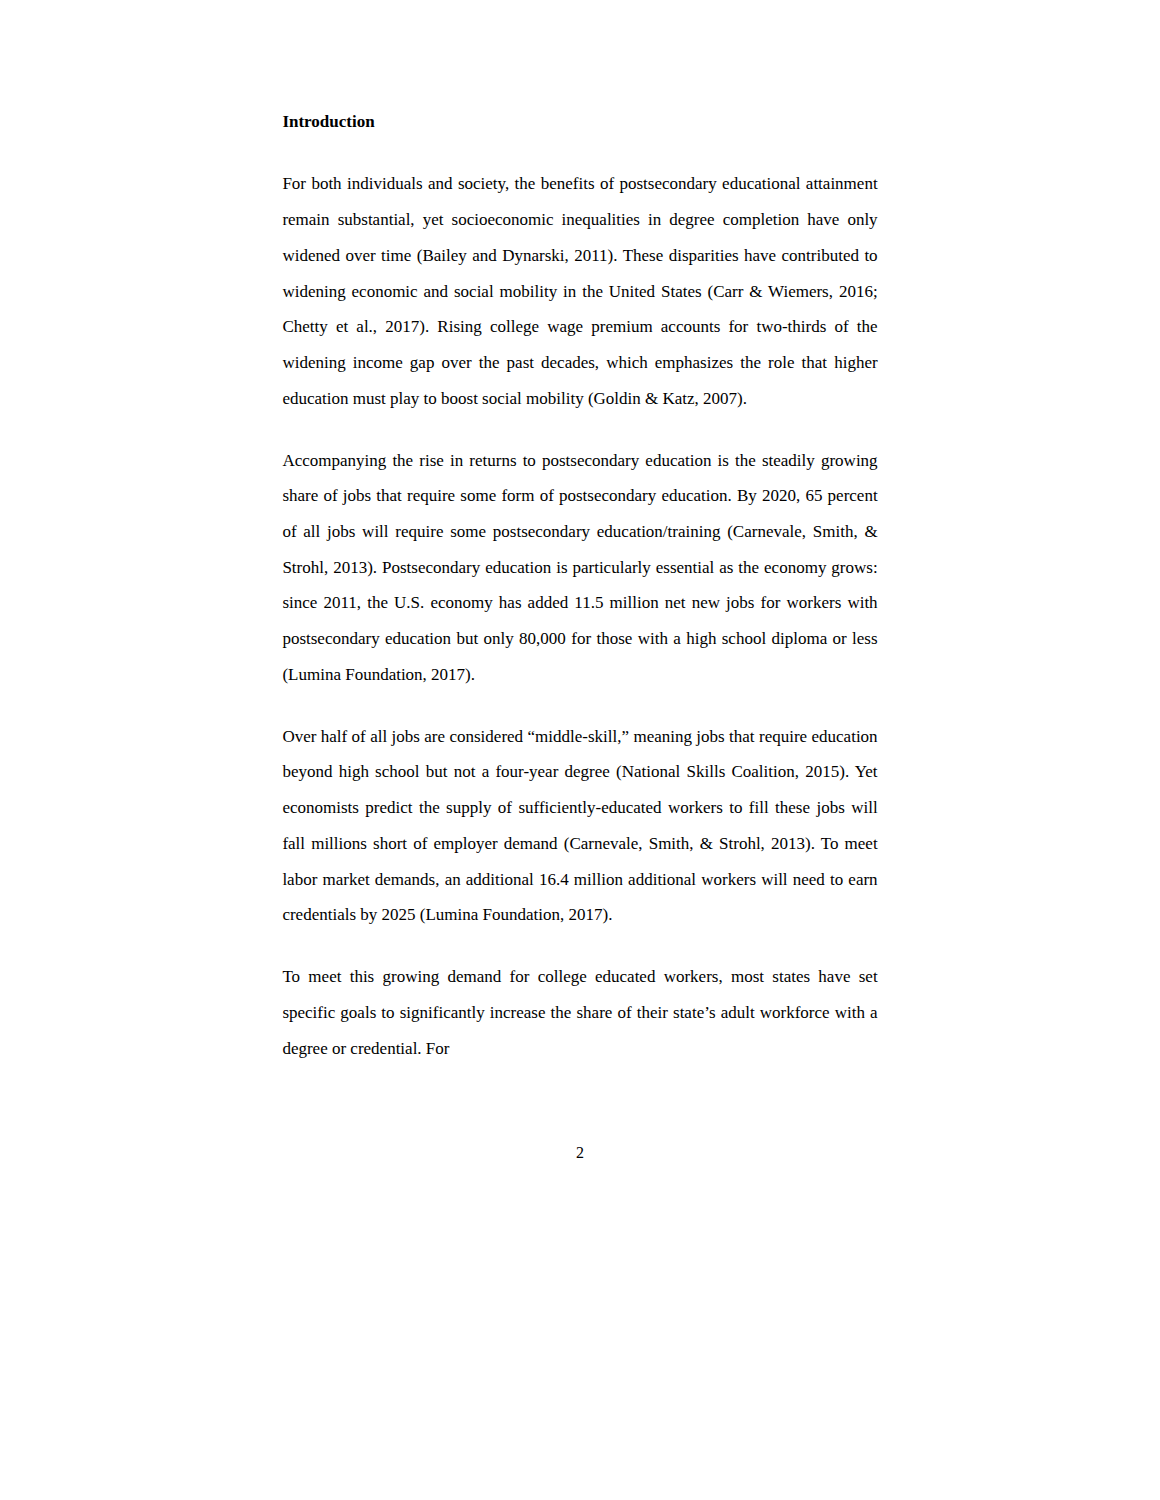Introduction
For both individuals and society, the benefits of postsecondary educational attainment remain substantial, yet socioeconomic inequalities in degree completion have only widened over time (Bailey and Dynarski, 2011). These disparities have contributed to widening economic and social mobility in the United States (Carr & Wiemers, 2016; Chetty et al., 2017). Rising college wage premium accounts for two-thirds of the widening income gap over the past decades, which emphasizes the role that higher education must play to boost social mobility (Goldin & Katz, 2007).
Accompanying the rise in returns to postsecondary education is the steadily growing share of jobs that require some form of postsecondary education. By 2020, 65 percent of all jobs will require some postsecondary education/training (Carnevale, Smith, & Strohl, 2013). Postsecondary education is particularly essential as the economy grows: since 2011, the U.S. economy has added 11.5 million net new jobs for workers with postsecondary education but only 80,000 for those with a high school diploma or less (Lumina Foundation, 2017).
Over half of all jobs are considered “middle-skill,” meaning jobs that require education beyond high school but not a four-year degree (National Skills Coalition, 2015). Yet economists predict the supply of sufficiently-educated workers to fill these jobs will fall millions short of employer demand (Carnevale, Smith, & Strohl, 2013). To meet labor market demands, an additional 16.4 million additional workers will need to earn credentials by 2025 (Lumina Foundation, 2017).
To meet this growing demand for college educated workers, most states have set specific goals to significantly increase the share of their state’s adult workforce with a degree or credential. For
2